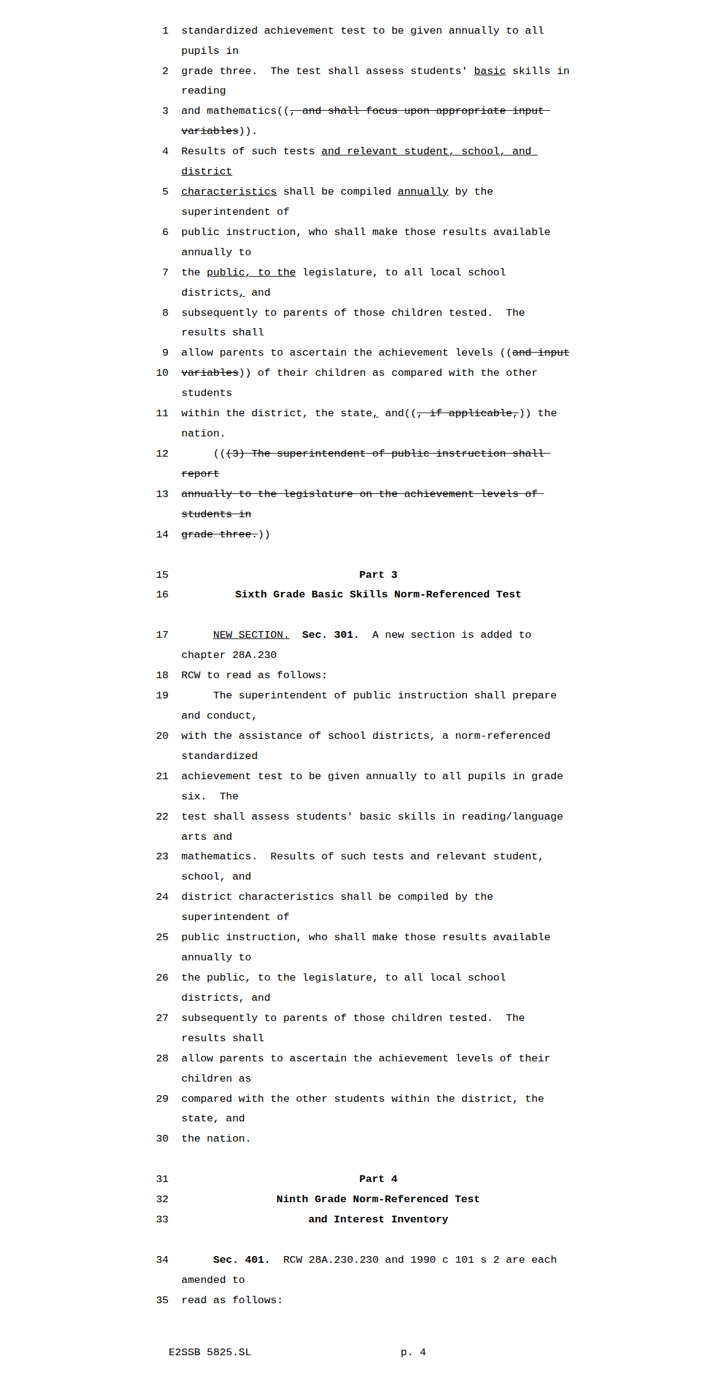1 standardized achievement test to be given annually to all pupils in
2 grade three. The test shall assess students' basic skills in reading
3 and mathematics((, and shall focus upon appropriate input variables)).
4 Results of such tests and relevant student, school, and district
5 characteristics shall be compiled annually by the superintendent of
6 public instruction, who shall make those results available annually to
7 the public, to the legislature, to all local school districts, and
8 subsequently to parents of those children tested. The results shall
9 allow parents to ascertain the achievement levels ((and input
10 variables)) of their children as compared with the other students
11 within the district, the state, and((, if applicable,)) the nation.
12 (((3) The superintendent of public instruction shall report
13 annually to the legislature on the achievement levels of students in
14 grade three.))
15 Part 3
16 Sixth Grade Basic Skills Norm-Referenced Test
17 NEW SECTION. Sec. 301. A new section is added to chapter 28A.230
18 RCW to read as follows:
19 The superintendent of public instruction shall prepare and conduct,
20 with the assistance of school districts, a norm-referenced standardized
21 achievement test to be given annually to all pupils in grade six. The
22 test shall assess students' basic skills in reading/language arts and
23 mathematics. Results of such tests and relevant student, school, and
24 district characteristics shall be compiled by the superintendent of
25 public instruction, who shall make those results available annually to
26 the public, to the legislature, to all local school districts, and
27 subsequently to parents of those children tested. The results shall
28 allow parents to ascertain the achievement levels of their children as
29 compared with the other students within the district, the state, and
30 the nation.
31 Part 4
32 Ninth Grade Norm-Referenced Test
33 and Interest Inventory
34 Sec. 401. RCW 28A.230.230 and 1990 c 101 s 2 are each amended to
35 read as follows:
E2SSB 5825.SL p. 4